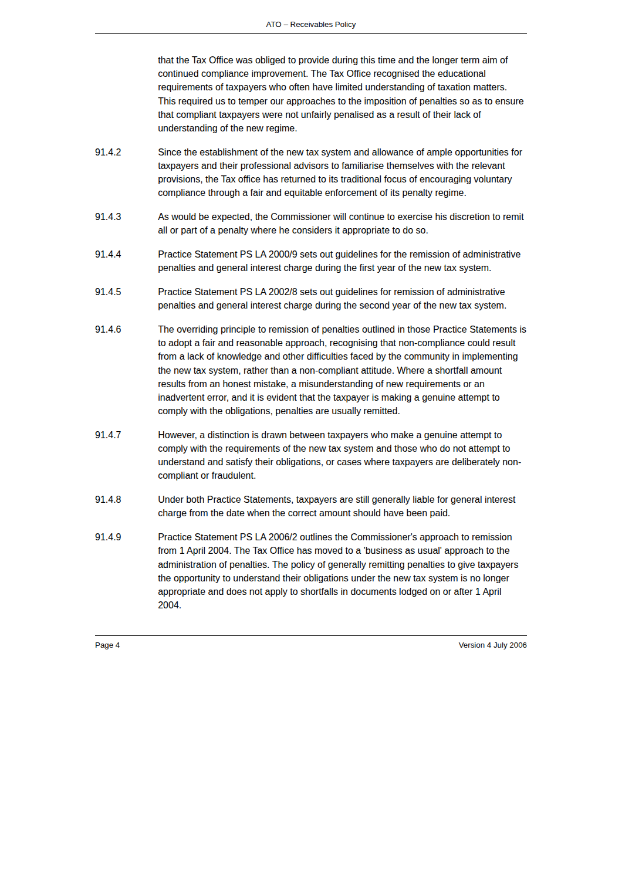ATO – Receivables Policy
that the Tax Office was obliged to provide during this time and the longer term aim of continued compliance improvement. The Tax Office recognised the educational requirements of taxpayers who often have limited understanding of taxation matters. This required us to temper our approaches to the imposition of penalties so as to ensure that compliant taxpayers were not unfairly penalised as a result of their lack of understanding of the new regime.
91.4.2
Since the establishment of the new tax system and allowance of ample opportunities for taxpayers and their professional advisors to familiarise themselves with the relevant provisions, the Tax office has returned to its traditional focus of encouraging voluntary compliance through a fair and equitable enforcement of its penalty regime.
91.4.3
As would be expected, the Commissioner will continue to exercise his discretion to remit all or part of a penalty where he considers it appropriate to do so.
91.4.4
Practice Statement PS LA 2000/9 sets out guidelines for the remission of administrative penalties and general interest charge during the first year of the new tax system.
91.4.5
Practice Statement PS LA 2002/8 sets out guidelines for remission of administrative penalties and general interest charge during the second year of the new tax system.
91.4.6
The overriding principle to remission of penalties outlined in those Practice Statements is to adopt a fair and reasonable approach, recognising that non-compliance could result from a lack of knowledge and other difficulties faced by the community in implementing the new tax system, rather than a non-compliant attitude. Where a shortfall amount results from an honest mistake, a misunderstanding of new requirements or an inadvertent error, and it is evident that the taxpayer is making a genuine attempt to comply with the obligations, penalties are usually remitted.
91.4.7
However, a distinction is drawn between taxpayers who make a genuine attempt to comply with the requirements of the new tax system and those who do not attempt to understand and satisfy their obligations, or cases where taxpayers are deliberately non-compliant or fraudulent.
91.4.8
Under both Practice Statements, taxpayers are still generally liable for general interest charge from the date when the correct amount should have been paid.
91.4.9
Practice Statement PS LA 2006/2 outlines the Commissioner's approach to remission from 1 April 2004. The Tax Office has moved to a 'business as usual' approach to the administration of penalties. The policy of generally remitting penalties to give taxpayers the opportunity to understand their obligations under the new tax system is no longer appropriate and does not apply to shortfalls in documents lodged on or after 1 April 2004.
Page 4 Version 4 July 2006